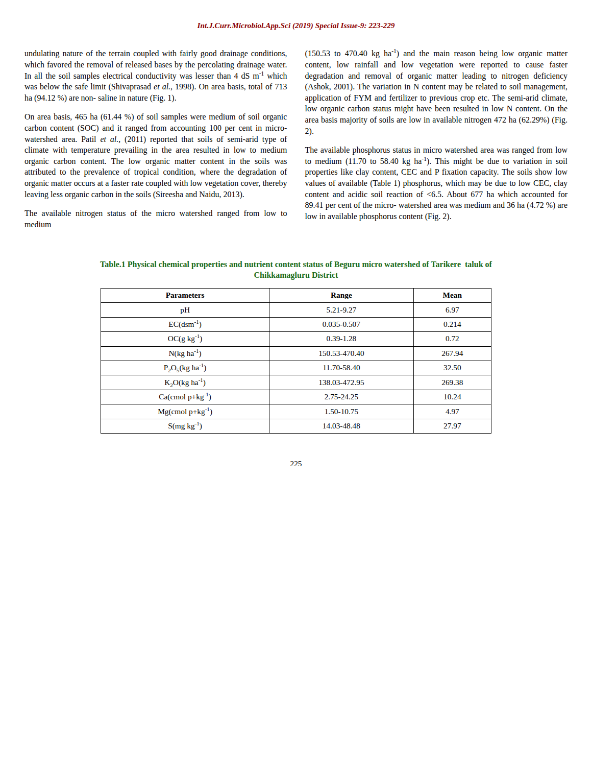Int.J.Curr.Microbiol.App.Sci (2019) Special Issue-9: 223-229
undulating nature of the terrain coupled with fairly good drainage conditions, which favored the removal of released bases by the percolating drainage water. In all the soil samples electrical conductivity was lesser than 4 dS m-1 which was below the safe limit (Shivaprasad et al., 1998). On area basis, total of 713 ha (94.12 %) are non- saline in nature (Fig. 1).
On area basis, 465 ha (61.44 %) of soil samples were medium of soil organic carbon content (SOC) and it ranged from accounting 100 per cent in micro- watershed area. Patil et al., (2011) reported that soils of semi-arid type of climate with temperature prevailing in the area resulted in low to medium organic carbon content. The low organic matter content in the soils was attributed to the prevalence of tropical condition, where the degradation of organic matter occurs at a faster rate coupled with low vegetation cover, thereby leaving less organic carbon in the soils (Sireesha and Naidu, 2013).
The available nitrogen status of the micro watershed ranged from low to medium
(150.53 to 470.40 kg ha-1) and the main reason being low organic matter content, low rainfall and low vegetation were reported to cause faster degradation and removal of organic matter leading to nitrogen deficiency (Ashok, 2001). The variation in N content may be related to soil management, application of FYM and fertilizer to previous crop etc. The semi-arid climate, low organic carbon status might have been resulted in low N content. On the area basis majority of soils are low in available nitrogen 472 ha (62.29%) (Fig. 2).
The available phosphorus status in micro watershed area was ranged from low to medium (11.70 to 58.40 kg ha-1). This might be due to variation in soil properties like clay content, CEC and P fixation capacity. The soils show low values of available (Table 1) phosphorus, which may be due to low CEC, clay content and acidic soil reaction of <6.5. About 677 ha which accounted for 89.41 per cent of the micro- watershed area was medium and 36 ha (4.72 %) are low in available phosphorus content (Fig. 2).
Table.1 Physical chemical properties and nutrient content status of Beguru micro watershed of Tarikere taluk of Chikkamagluru District
| Parameters | Range | Mean |
| --- | --- | --- |
| pH | 5.21-9.27 | 6.97 |
| EC(dsm -1 ) | 0.035-0.507 | 0.214 |
| OC(g kg -1 ) | 0.39-1.28 | 0.72 |
| N(kg ha -1 ) | 150.53-470.40 | 267.94 |
| P 2 O 5 (kg ha -1 ) | 11.70-58.40 | 32.50 |
| K 2 O(kg ha -1 ) | 138.03-472.95 | 269.38 |
| Ca(cmol p+kg -1 ) | 2.75-24.25 | 10.24 |
| Mg(cmol p+kg -1 ) | 1.50-10.75 | 4.97 |
| S(mg kg -1 ) | 14.03-48.48 | 27.97 |
225